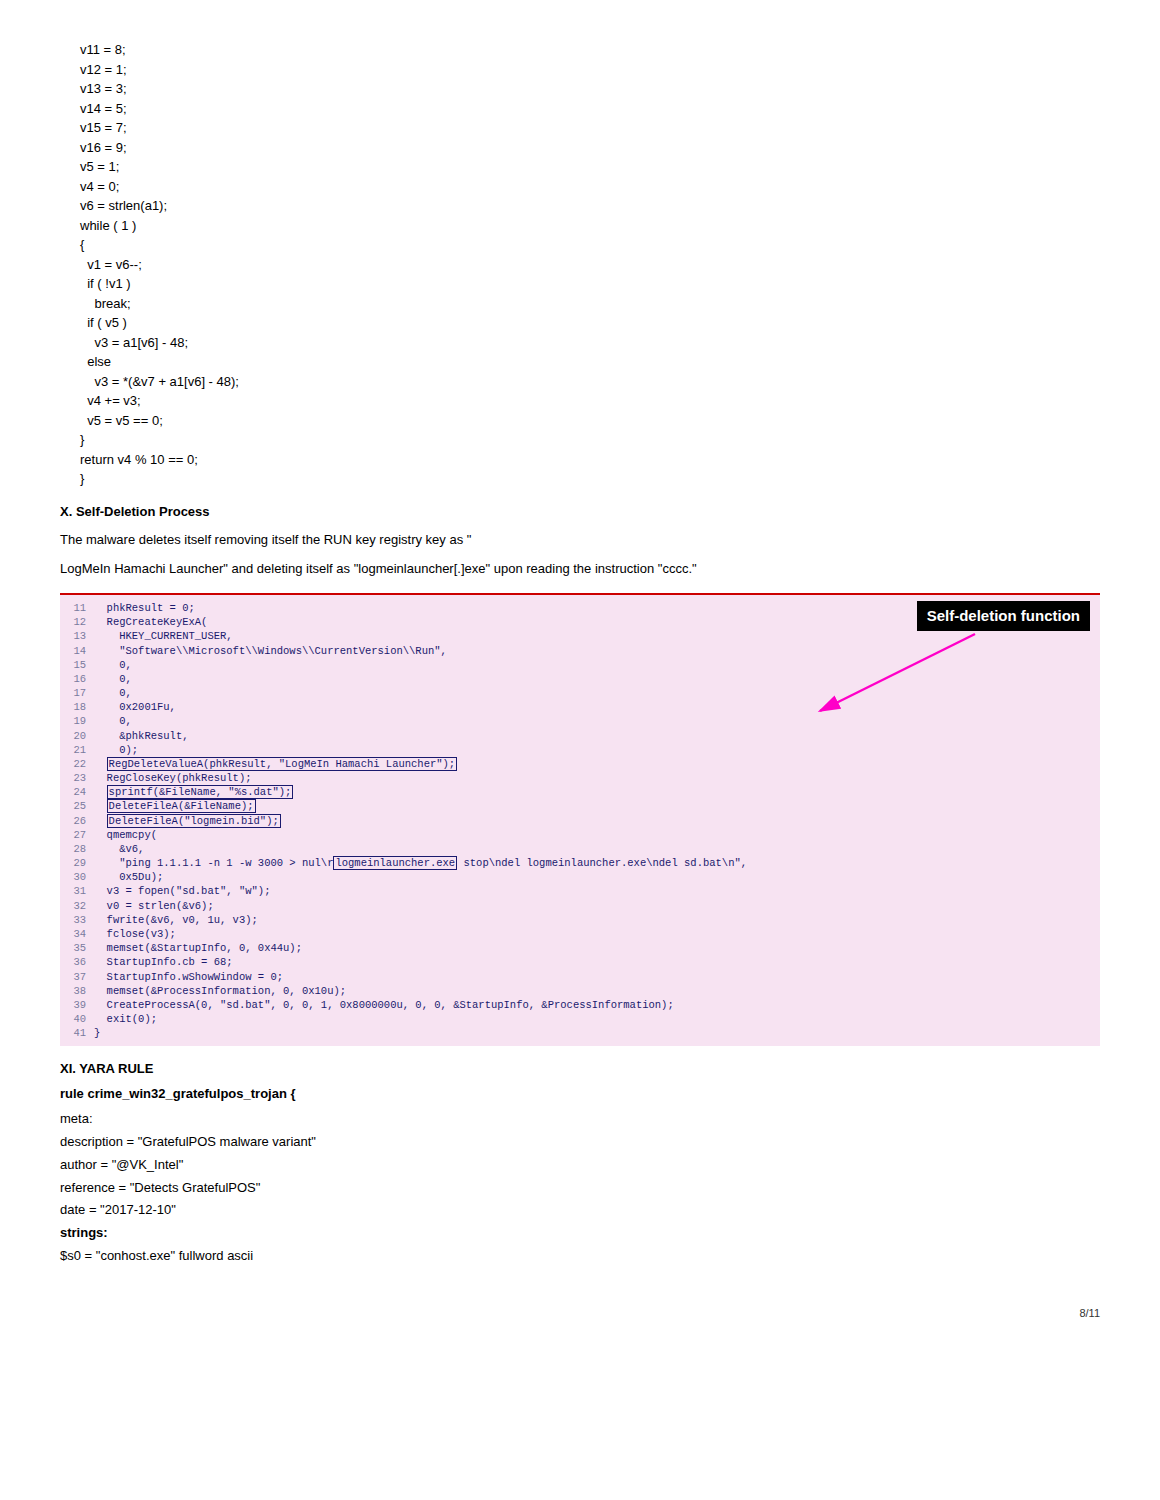v11 = 8; v12 = 1; v13 = 3; v14 = 5; v15 = 7; v16 = 9; v5 = 1; v4 = 0; v6 = strlen(a1); while ( 1 ) { v1 = v6--; if ( !v1 ) break; if ( v5 ) v3 = a1[v6] - 48; else v3 = *(&v7 + a1[v6] - 48); v4 += v3; v5 = v5 == 0; } return v4 % 10 == 0; }
X. Self-Deletion Process
The malware deletes itself removing itself the RUN key registry key as "
LogMeIn Hamachi Launcher" and deleting itself as "logmeinlauncher[.]exe" upon reading the instruction "cccc."
Self-deletion function
11  phkResult = 0;
12  RegCreateKeyExA(
13    HKEY_CURRENT_USER,
14    "Software\\Microsoft\\Windows\\CurrentVersion\\Run",
15    0,
16    0,
17    0,
18    0x2001Fu,
19    0,
20    &phkResult,
21    0);
22  RegDeleteValueA(phkResult, "LogMeIn Hamachi Launcher");
23  RegCloseKey(phkResult);
24  sprintf(&FileName, "%s.dat");
25  DeleteFileA(&FileName);
26  DeleteFileA("logmein.bid");
27  qmemcpy(
28    &v6,
29    "ping 1.1.1.1 -n 1 -w 3000 > nul\rlogmeinlauncher.exe stop\ndel logmeinlauncher.exe\ndel sd.bat\n",
30    0x5Du);
31  v3 = fopen("sd.bat", "w");
32  v0 = strlen(&v6);
33  fwrite(&v6, v0, 1u, v3);
34  fclose(v3);
35  memset(&StartupInfo, 0, 0x44u);
36  StartupInfo.cb = 68;
37  StartupInfo.wShowWindow = 0;
38  memset(&ProcessInformation, 0, 0x10u);
39  CreateProcessA(0, "sd.bat", 0, 0, 1, 0x8000000u, 0, 0, &StartupInfo, &ProcessInformation);
40  exit(0);
41}
XI. YARA RULE
rule crime_win32_gratefulpos_trojan {
meta:
description = "GratefulPOS malware variant"
author = "@VK_Intel"
reference = "Detects GratefulPOS"
date = "2017-12-10"
strings:
$s0 = "conhost.exe" fullword ascii
8/11